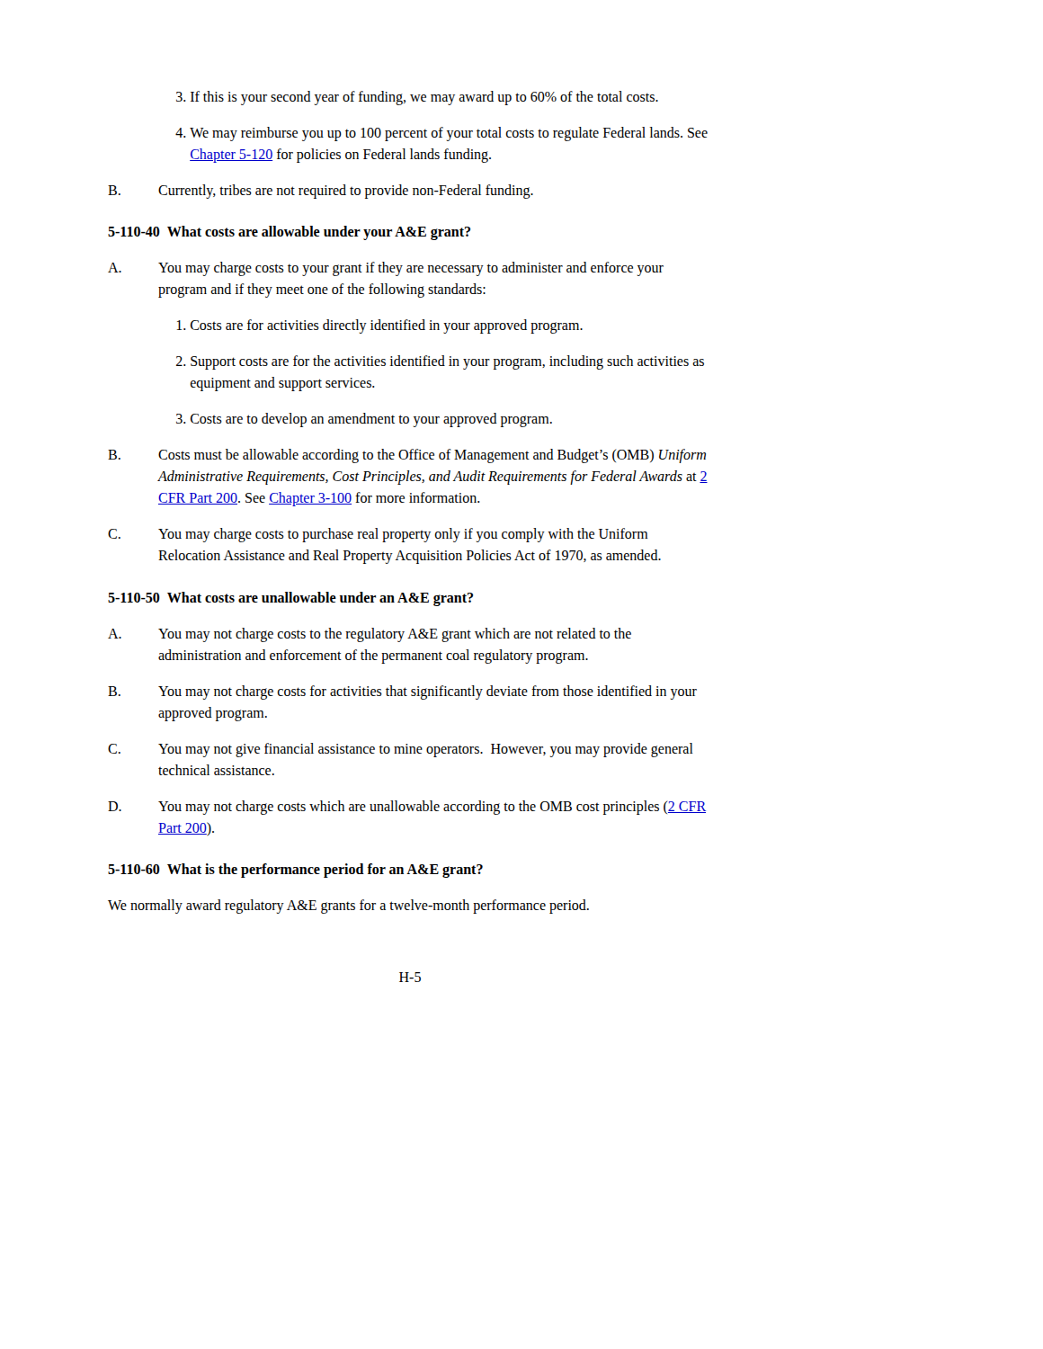If this is your second year of funding, we may award up to 60% of the total costs.
We may reimburse you up to 100 percent of your total costs to regulate Federal lands. See Chapter 5-120 for policies on Federal lands funding.
B.
Currently, tribes are not required to provide non-Federal funding.
5-110-40 What costs are allowable under your A&E grant?
A.
You may charge costs to your grant if they are necessary to administer and enforce your program and if they meet one of the following standards:
Costs are for activities directly identified in your approved program.
Support costs are for the activities identified in your program, including such activities as equipment and support services.
Costs are to develop an amendment to your approved program.
B.
Costs must be allowable according to the Office of Management and Budget’s (OMB) Uniform Administrative Requirements, Cost Principles, and Audit Requirements for Federal Awards at 2 CFR Part 200. See Chapter 3-100 for more information.
C.
You may charge costs to purchase real property only if you comply with the Uniform Relocation Assistance and Real Property Acquisition Policies Act of 1970, as amended.
5-110-50 What costs are unallowable under an A&E grant?
A.
You may not charge costs to the regulatory A&E grant which are not related to the administration and enforcement of the permanent coal regulatory program.
B.
You may not charge costs for activities that significantly deviate from those identified in your approved program.
C.
You may not give financial assistance to mine operators. However, you may provide general technical assistance.
D.
You may not charge costs which are unallowable according to the OMB cost principles (2 CFR Part 200).
5-110-60 What is the performance period for an A&E grant?
We normally award regulatory A&E grants for a twelve-month performance period.
H-5